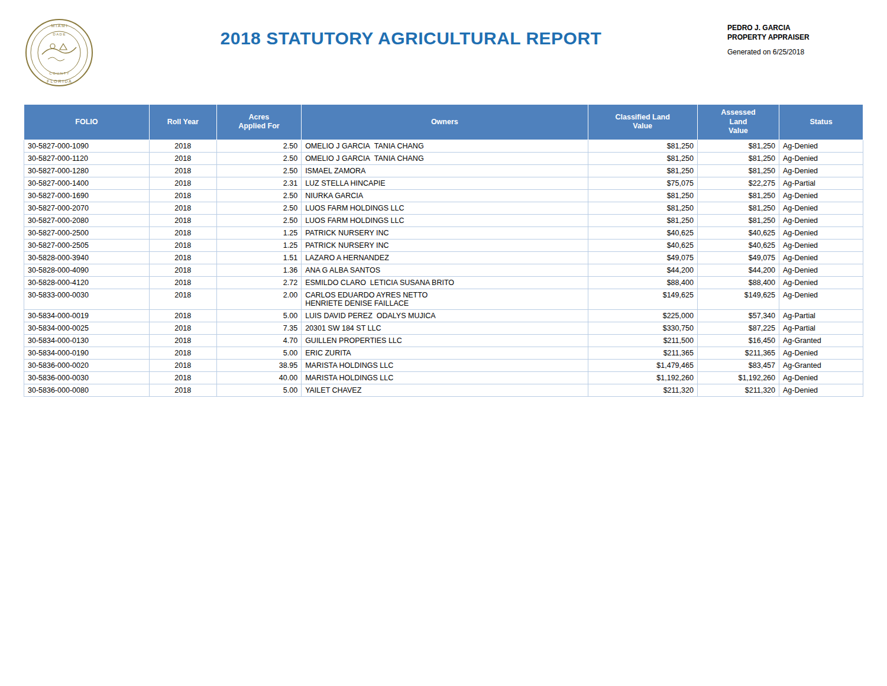M I A M I F L O R I D A D A D E C O U N T Y
2018 STATUTORY AGRICULTURAL REPORT
PEDRO J. GARCIA
PROPERTY APPRAISER
Generated on 6/25/2018
| FOLIO | Roll Year | Acres Applied For | Owners | Classified Land Value | Assessed Land Value | Status |
| --- | --- | --- | --- | --- | --- | --- |
| 30-5827-000-1090 | 2018 | 2.50 | OMELIO J GARCIA TANIA CHANG | $81,250 | $81,250 | Ag-Denied |
| 30-5827-000-1120 | 2018 | 2.50 | OMELIO J GARCIA TANIA CHANG | $81,250 | $81,250 | Ag-Denied |
| 30-5827-000-1280 | 2018 | 2.50 | ISMAEL ZAMORA | $81,250 | $81,250 | Ag-Denied |
| 30-5827-000-1400 | 2018 | 2.31 | LUZ STELLA HINCAPIE | $75,075 | $22,275 | Ag-Partial |
| 30-5827-000-1690 | 2018 | 2.50 | NIURKA GARCIA | $81,250 | $81,250 | Ag-Denied |
| 30-5827-000-2070 | 2018 | 2.50 | LUOS FARM HOLDINGS LLC | $81,250 | $81,250 | Ag-Denied |
| 30-5827-000-2080 | 2018 | 2.50 | LUOS FARM HOLDINGS LLC | $81,250 | $81,250 | Ag-Denied |
| 30-5827-000-2500 | 2018 | 1.25 | PATRICK NURSERY INC | $40,625 | $40,625 | Ag-Denied |
| 30-5827-000-2505 | 2018 | 1.25 | PATRICK NURSERY INC | $40,625 | $40,625 | Ag-Denied |
| 30-5828-000-3940 | 2018 | 1.51 | LAZARO A HERNANDEZ | $49,075 | $49,075 | Ag-Denied |
| 30-5828-000-4090 | 2018 | 1.36 | ANA G ALBA SANTOS | $44,200 | $44,200 | Ag-Denied |
| 30-5828-000-4120 | 2018 | 2.72 | ESMILDO CLARO LETICIA SUSANA BRITO | $88,400 | $88,400 | Ag-Denied |
| 30-5833-000-0030 | 2018 | 2.00 | CARLOS EDUARDO AYRES NETTO HENRIETE DENISE FAILLACE | $149,625 | $149,625 | Ag-Denied |
| 30-5834-000-0019 | 2018 | 5.00 | LUIS DAVID PEREZ ODALYS MUJICA | $225,000 | $57,340 | Ag-Partial |
| 30-5834-000-0025 | 2018 | 7.35 | 20301 SW 184 ST LLC | $330,750 | $87,225 | Ag-Partial |
| 30-5834-000-0130 | 2018 | 4.70 | GUILLEN PROPERTIES LLC | $211,500 | $16,450 | Ag-Granted |
| 30-5834-000-0190 | 2018 | 5.00 | ERIC ZURITA | $211,365 | $211,365 | Ag-Denied |
| 30-5836-000-0020 | 2018 | 38.95 | MARISTA HOLDINGS LLC | $1,479,465 | $83,457 | Ag-Granted |
| 30-5836-000-0030 | 2018 | 40.00 | MARISTA HOLDINGS LLC | $1,192,260 | $1,192,260 | Ag-Denied |
| 30-5836-000-0080 | 2018 | 5.00 | YAILET CHAVEZ | $211,320 | $211,320 | Ag-Denied |